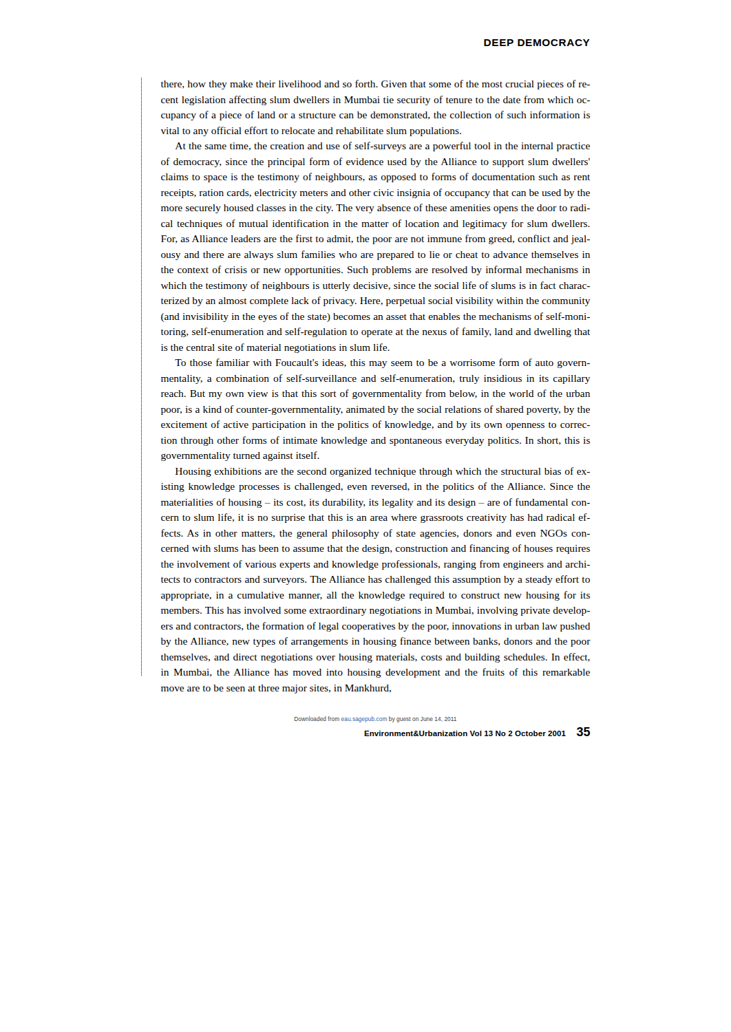DEEP DEMOCRACY
there, how they make their livelihood and so forth. Given that some of the most crucial pieces of recent legislation affecting slum dwellers in Mumbai tie security of tenure to the date from which occupancy of a piece of land or a structure can be demonstrated, the collection of such information is vital to any official effort to relocate and rehabilitate slum populations.
At the same time, the creation and use of self-surveys are a powerful tool in the internal practice of democracy, since the principal form of evidence used by the Alliance to support slum dwellers' claims to space is the testimony of neighbours, as opposed to forms of documentation such as rent receipts, ration cards, electricity meters and other civic insignia of occupancy that can be used by the more securely housed classes in the city. The very absence of these amenities opens the door to radical techniques of mutual identification in the matter of location and legitimacy for slum dwellers. For, as Alliance leaders are the first to admit, the poor are not immune from greed, conflict and jealousy and there are always slum families who are prepared to lie or cheat to advance themselves in the context of crisis or new opportunities. Such problems are resolved by informal mechanisms in which the testimony of neighbours is utterly decisive, since the social life of slums is in fact characterized by an almost complete lack of privacy. Here, perpetual social visibility within the community (and invisibility in the eyes of the state) becomes an asset that enables the mechanisms of self-monitoring, self-enumeration and self-regulation to operate at the nexus of family, land and dwelling that is the central site of material negotiations in slum life.
To those familiar with Foucault's ideas, this may seem to be a worrisome form of auto governmentality, a combination of self-surveillance and self-enumeration, truly insidious in its capillary reach. But my own view is that this sort of governmentality from below, in the world of the urban poor, is a kind of counter-governmentality, animated by the social relations of shared poverty, by the excitement of active participation in the politics of knowledge, and by its own openness to correction through other forms of intimate knowledge and spontaneous everyday politics. In short, this is governmentality turned against itself.
Housing exhibitions are the second organized technique through which the structural bias of existing knowledge processes is challenged, even reversed, in the politics of the Alliance. Since the materialities of housing – its cost, its durability, its legality and its design – are of fundamental concern to slum life, it is no surprise that this is an area where grassroots creativity has had radical effects. As in other matters, the general philosophy of state agencies, donors and even NGOs concerned with slums has been to assume that the design, construction and financing of houses requires the involvement of various experts and knowledge professionals, ranging from engineers and architects to contractors and surveyors. The Alliance has challenged this assumption by a steady effort to appropriate, in a cumulative manner, all the knowledge required to construct new housing for its members. This has involved some extraordinary negotiations in Mumbai, involving private developers and contractors, the formation of legal cooperatives by the poor, innovations in urban law pushed by the Alliance, new types of arrangements in housing finance between banks, donors and the poor themselves, and direct negotiations over housing materials, costs and building schedules. In effect, in Mumbai, the Alliance has moved into housing development and the fruits of this remarkable move are to be seen at three major sites, in Mankhurd,
Downloaded from eau.sagepub.com by guest on June 14, 2011
Environment&Urbanization Vol 13 No 2 October 2001 35